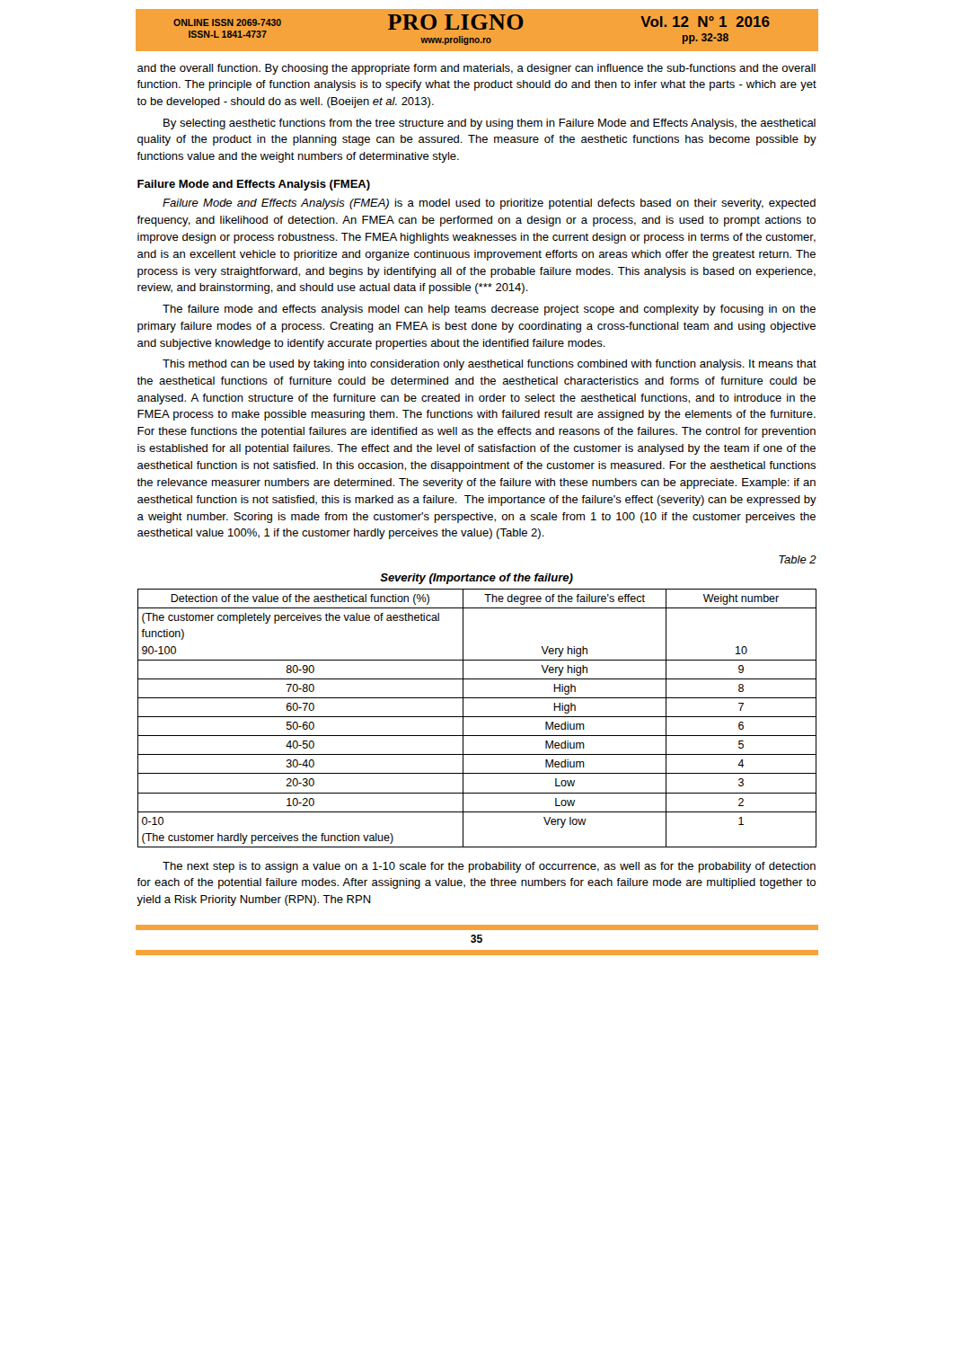ONLINE ISSN 2069-7430
ISSN-L 1841-4737
PRO LIGNO
www.proligno.ro
Vol. 12 N° 1 2016
pp. 32-38
and the overall function. By choosing the appropriate form and materials, a designer can influence the sub-functions and the overall function. The principle of function analysis is to specify what the product should do and then to infer what the parts - which are yet to be developed - should do as well. (Boeijen et al. 2013).
By selecting aesthetic functions from the tree structure and by using them in Failure Mode and Effects Analysis, the aesthetical quality of the product in the planning stage can be assured. The measure of the aesthetic functions has become possible by functions value and the weight numbers of determinative style.
Failure Mode and Effects Analysis (FMEA)
Failure Mode and Effects Analysis (FMEA) is a model used to prioritize potential defects based on their severity, expected frequency, and likelihood of detection. An FMEA can be performed on a design or a process, and is used to prompt actions to improve design or process robustness. The FMEA highlights weaknesses in the current design or process in terms of the customer, and is an excellent vehicle to prioritize and organize continuous improvement efforts on areas which offer the greatest return. The process is very straightforward, and begins by identifying all of the probable failure modes. This analysis is based on experience, review, and brainstorming, and should use actual data if possible (*** 2014).
The failure mode and effects analysis model can help teams decrease project scope and complexity by focusing in on the primary failure modes of a process. Creating an FMEA is best done by coordinating a cross-functional team and using objective and subjective knowledge to identify accurate properties about the identified failure modes.
This method can be used by taking into consideration only aesthetical functions combined with function analysis. It means that the aesthetical functions of furniture could be determined and the aesthetical characteristics and forms of furniture could be analysed. A function structure of the furniture can be created in order to select the aesthetical functions, and to introduce in the FMEA process to make possible measuring them. The functions with failured result are assigned by the elements of the furniture. For these functions the potential failures are identified as well as the effects and reasons of the failures. The control for prevention is established for all potential failures. The effect and the level of satisfaction of the customer is analysed by the team if one of the aesthetical function is not satisfied. In this occasion, the disappointment of the customer is measured. For the aesthetical functions the relevance measurer numbers are determined. The severity of the failure with these numbers can be appreciate. Example: if an aesthetical function is not satisfied, this is marked as a failure. The importance of the failure's effect (severity) can be expressed by a weight number. Scoring is made from the customer's perspective, on a scale from 1 to 100 (10 if the customer perceives the aesthetical value 100%, 1 if the customer hardly perceives the value) (Table 2).
Table 2
Severity (Importance of the failure)
| Detection of the value of the aesthetical function (%) | The degree of the failure's effect | Weight number |
| (The customer completely perceives the value of aesthetical function) 90-100 | Very high | 10 |
| 80-90 | Very high | 9 |
| 70-80 | High | 8 |
| 60-70 | High | 7 |
| 50-60 | Medium | 6 |
| 40-50 | Medium | 5 |
| 30-40 | Medium | 4 |
| 20-30 | Low | 3 |
| 10-20 | Low | 2 |
| 0-10 (The customer hardly perceives the function value) | Very low | 1 |
The next step is to assign a value on a 1-10 scale for the probability of occurrence, as well as for the probability of detection for each of the potential failure modes. After assigning a value, the three numbers for each failure mode are multiplied together to yield a Risk Priority Number (RPN). The RPN
35